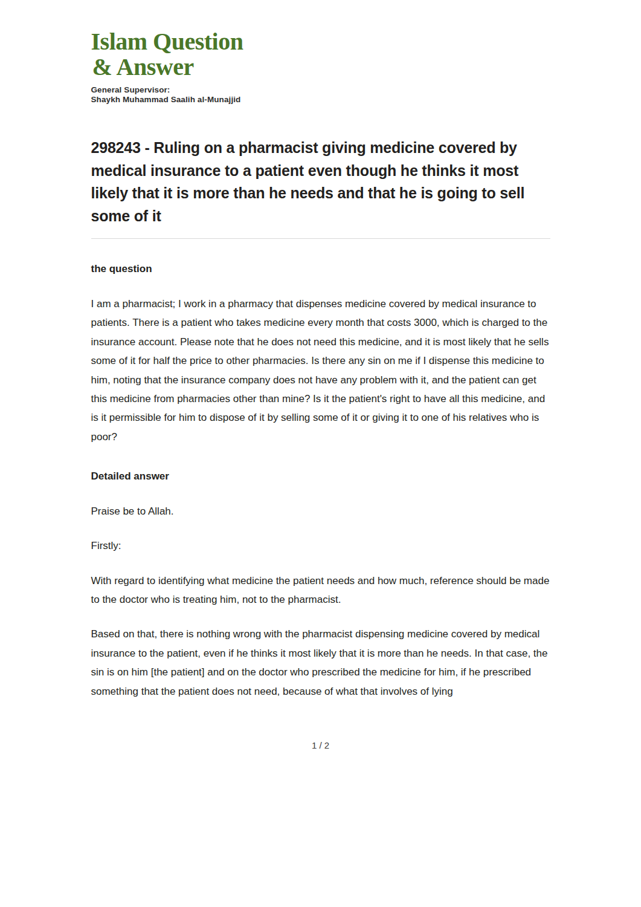Islam Question & Answer General Supervisor: Shaykh Muhammad Saalih al-Munajjid
298243 - Ruling on a pharmacist giving medicine covered by medical insurance to a patient even though he thinks it most likely that it is more than he needs and that he is going to sell some of it
the question
I am a pharmacist; I work in a pharmacy that dispenses medicine covered by medical insurance to patients. There is a patient who takes medicine every month that costs 3000, which is charged to the insurance account. Please note that he does not need this medicine, and it is most likely that he sells some of it for half the price to other pharmacies. Is there any sin on me if I dispense this medicine to him, noting that the insurance company does not have any problem with it, and the patient can get this medicine from pharmacies other than mine? Is it the patient's right to have all this medicine, and is it permissible for him to dispose of it by selling some of it or giving it to one of his relatives who is poor?
Detailed answer
Praise be to Allah.
Firstly:
With regard to identifying what medicine the patient needs and how much, reference should be made to the doctor who is treating him, not to the pharmacist.
Based on that, there is nothing wrong with the pharmacist dispensing medicine covered by medical insurance to the patient, even if he thinks it most likely that it is more than he needs. In that case, the sin is on him [the patient] and on the doctor who prescribed the medicine for him, if he prescribed something that the patient does not need, because of what that involves of lying
1 / 2